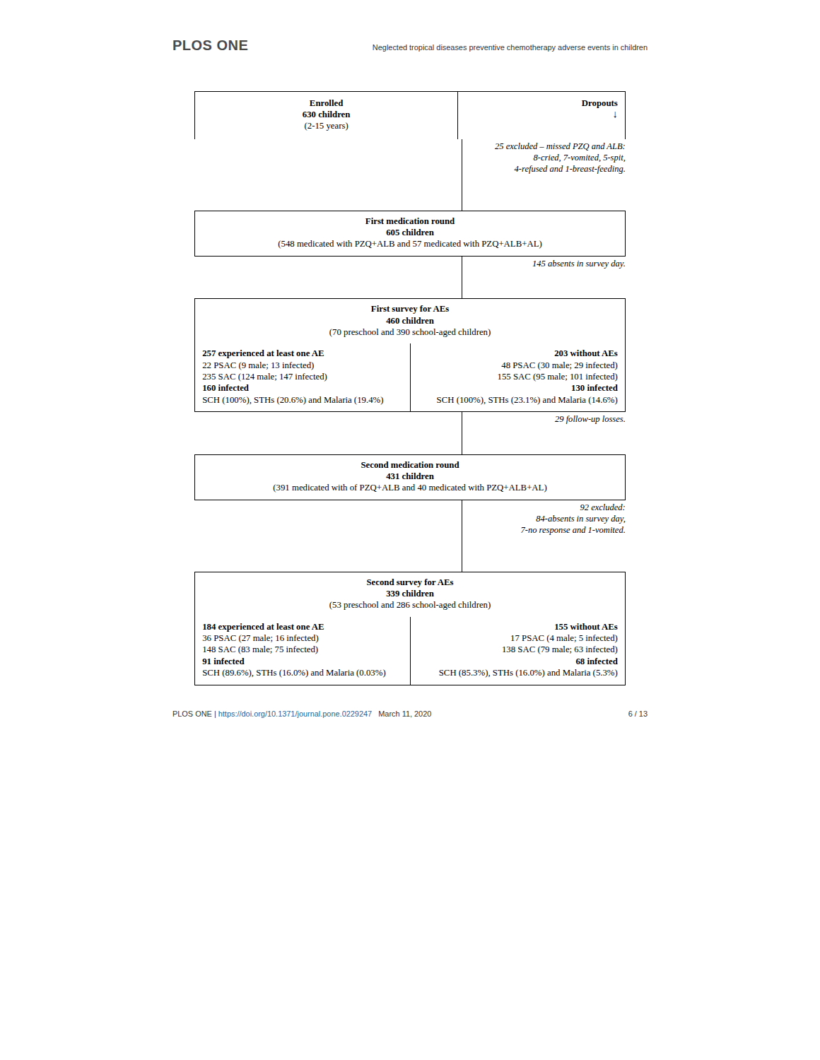PLOS ONE
Neglected tropical diseases preventive chemotherapy adverse events in children
Enrolled
630 children
(2-15 years)
Dropouts
↓
25 excluded – missed PZQ and ALB:
8-cried, 7-vomited, 5-spit,
4-refused and 1-breast-feeding.
First medication round
605 children
(548 medicated with PZQ+ALB and 57 medicated with PZQ+ALB+AL)
145 absents in survey day.
First survey for AEs
460 children
(70 preschool and 390 school-aged children)
257 experienced at least one AE
22 PSAC (9 male; 13 infected)
235 SAC (124 male; 147 infected)
160 infected
SCH (100%), STHs (20.6%) and Malaria (19.4%)
203 without AEs
48 PSAC (30 male; 29 infected)
155 SAC (95 male; 101 infected)
130 infected
SCH (100%), STHs (23.1%) and Malaria (14.6%)
29 follow-up losses.
Second medication round
431 children
(391 medicated with of PZQ+ALB and 40 medicated with PZQ+ALB+AL)
92 excluded:
84-absents in survey day,
7-no response and 1-vomited.
Second survey for AEs
339 children
(53 preschool and 286 school-aged children)
184 experienced at least one AE
36 PSAC (27 male; 16 infected)
148 SAC (83 male; 75 infected)
91 infected
SCH (89.6%), STHs (16.0%) and Malaria (0.03%)
155 without AEs
17 PSAC (4 male; 5 infected)
138 SAC (79 male; 63 infected)
68 infected
SCH (85.3%), STHs (16.0%) and Malaria (5.3%)
PLOS ONE | https://doi.org/10.1371/journal.pone.0229247 March 11, 2020
6 / 13